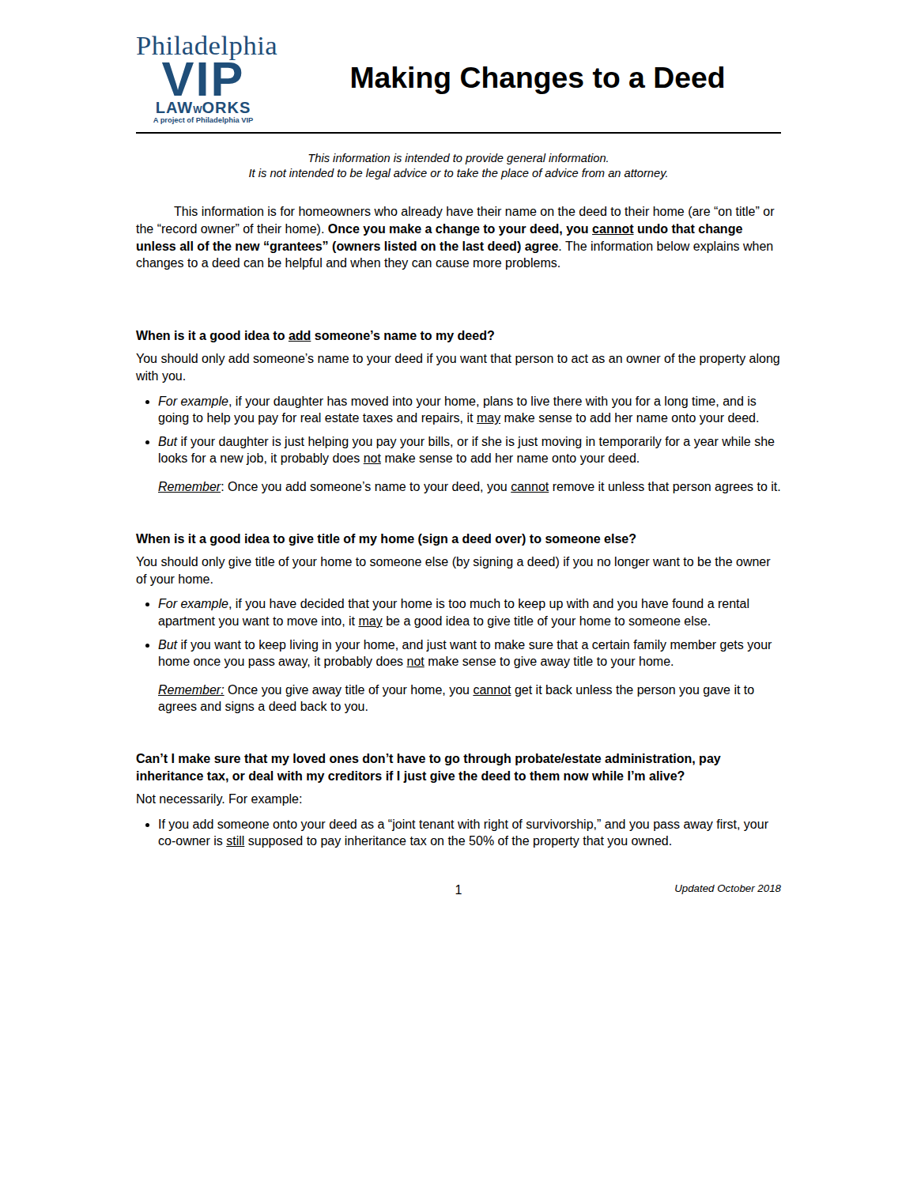Philadelphia
VIP
LAWWORKS
A project of Philadelphia VIP
Making Changes to a Deed
This information is intended to provide general information.
It is not intended to be legal advice or to take the place of advice from an attorney.
This information is for homeowners who already have their name on the deed to their home (are “on title” or the “record owner” of their home). Once you make a change to your deed, you cannot undo that change unless all of the new “grantees” (owners listed on the last deed) agree. The information below explains when changes to a deed can be helpful and when they can cause more problems.
When is it a good idea to add someone’s name to my deed?
You should only add someone’s name to your deed if you want that person to act as an owner of the property along with you.
For example, if your daughter has moved into your home, plans to live there with you for a long time, and is going to help you pay for real estate taxes and repairs, it may make sense to add her name onto your deed.
But if your daughter is just helping you pay your bills, or if she is just moving in temporarily for a year while she looks for a new job, it probably does not make sense to add her name onto your deed.
Remember: Once you add someone’s name to your deed, you cannot remove it unless that person agrees to it.
When is it a good idea to give title of my home (sign a deed over) to someone else?
You should only give title of your home to someone else (by signing a deed) if you no longer want to be the owner of your home.
For example, if you have decided that your home is too much to keep up with and you have found a rental apartment you want to move into, it may be a good idea to give title of your home to someone else.
But if you want to keep living in your home, and just want to make sure that a certain family member gets your home once you pass away, it probably does not make sense to give away title to your home.
Remember: Once you give away title of your home, you cannot get it back unless the person you gave it to agrees and signs a deed back to you.
Can’t I make sure that my loved ones don’t have to go through probate/estate administration, pay inheritance tax, or deal with my creditors if I just give the deed to them now while I’m alive?
Not necessarily. For example:
If you add someone onto your deed as a “joint tenant with right of survivorship,” and you pass away first, your co-owner is still supposed to pay inheritance tax on the 50% of the property that you owned.
1
Updated October 2018